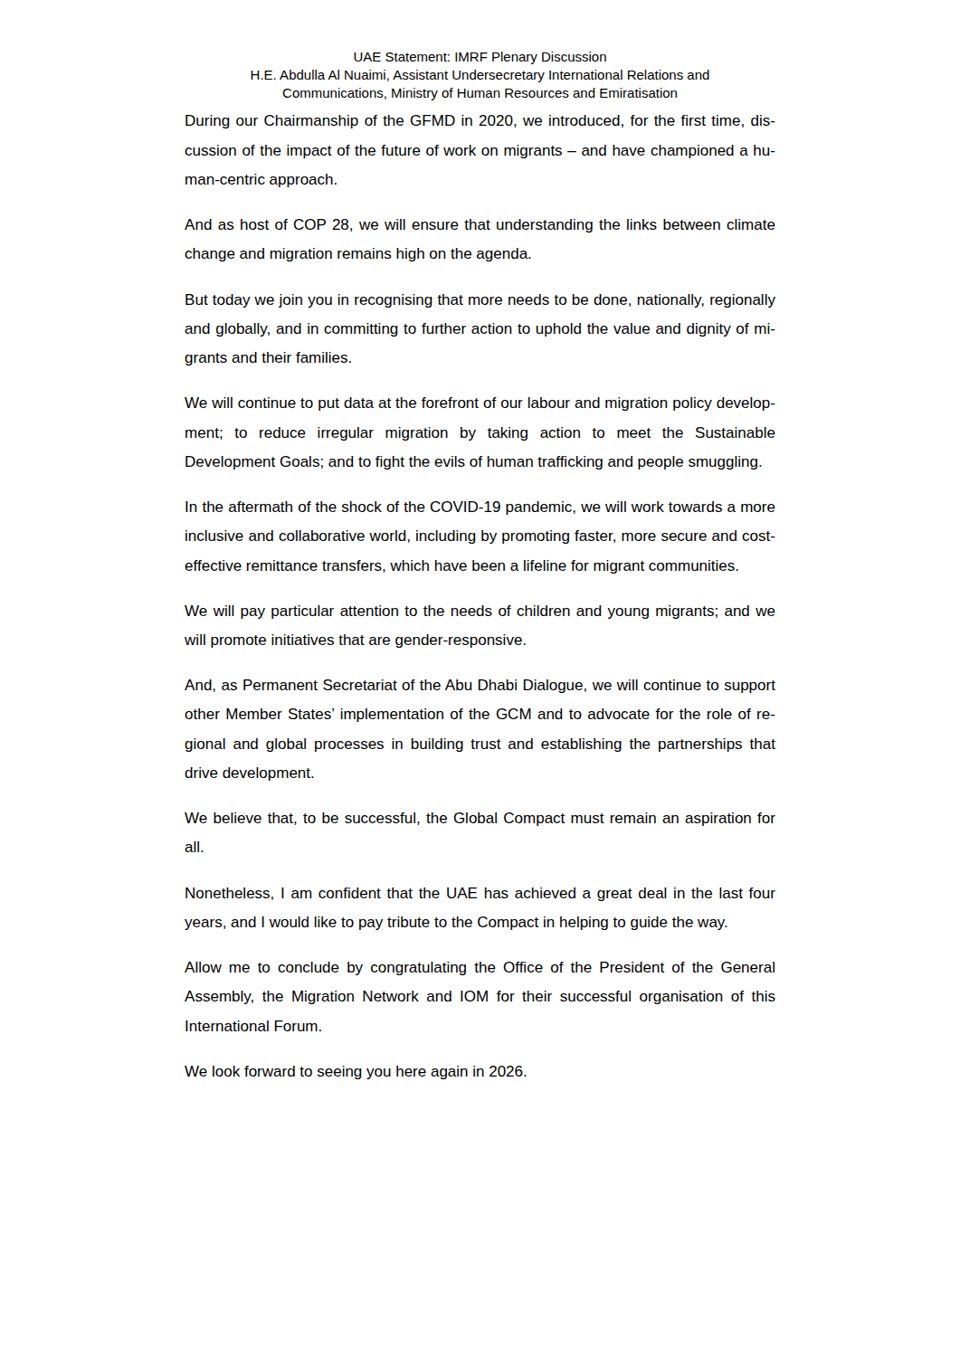UAE Statement: IMRF Plenary Discussion H.E. Abdulla Al Nuaimi, Assistant Undersecretary International Relations and Communications, Ministry of Human Resources and Emiratisation
During our Chairmanship of the GFMD in 2020, we introduced, for the first time, discussion of the impact of the future of work on migrants – and have championed a human-centric approach.
And as host of COP 28, we will ensure that understanding the links between climate change and migration remains high on the agenda.
But today we join you in recognising that more needs to be done, nationally, regionally and globally, and in committing to further action to uphold the value and dignity of migrants and their families.
We will continue to put data at the forefront of our labour and migration policy development; to reduce irregular migration by taking action to meet the Sustainable Development Goals; and to fight the evils of human trafficking and people smuggling.
In the aftermath of the shock of the COVID-19 pandemic, we will work towards a more inclusive and collaborative world, including by promoting faster, more secure and cost-effective remittance transfers, which have been a lifeline for migrant communities.
We will pay particular attention to the needs of children and young migrants; and we will promote initiatives that are gender-responsive.
And, as Permanent Secretariat of the Abu Dhabi Dialogue, we will continue to support other Member States’ implementation of the GCM and to advocate for the role of regional and global processes in building trust and establishing the partnerships that drive development.
We believe that, to be successful, the Global Compact must remain an aspiration for all.
Nonetheless, I am confident that the UAE has achieved a great deal in the last four years, and I would like to pay tribute to the Compact in helping to guide the way.
Allow me to conclude by congratulating the Office of the President of the General Assembly, the Migration Network and IOM for their successful organisation of this International Forum.
We look forward to seeing you here again in 2026.